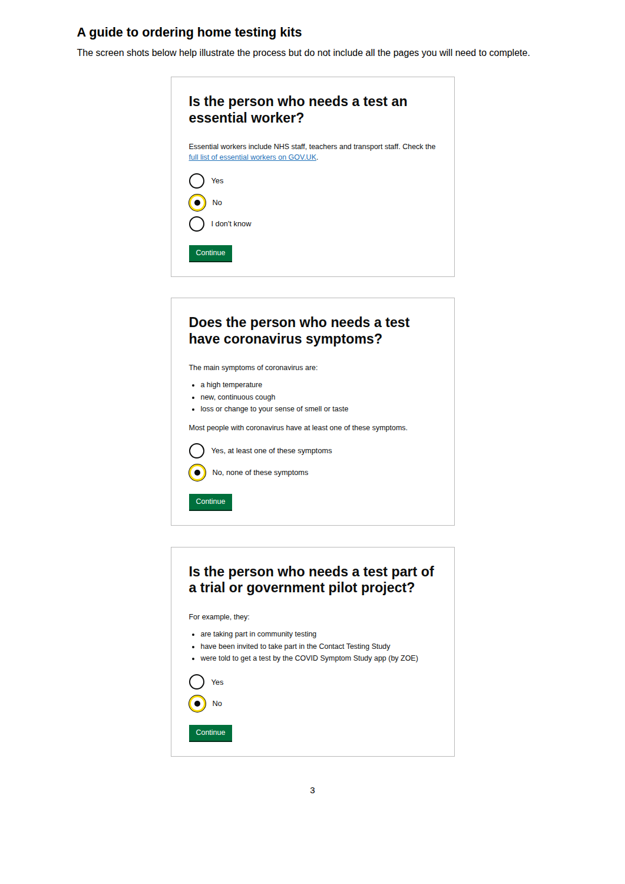A guide to ordering home testing kits
The screen shots below help illustrate the process but do not include all the pages you will need to complete.
Is the person who needs a test an essential worker?
Essential workers include NHS staff, teachers and transport staff. Check the full list of essential workers on GOV.UK.
Yes
No
I don't know
Continue
Does the person who needs a test have coronavirus symptoms?
The main symptoms of coronavirus are:
a high temperature
new, continuous cough
loss or change to your sense of smell or taste
Most people with coronavirus have at least one of these symptoms.
Yes, at least one of these symptoms
No, none of these symptoms
Continue
Is the person who needs a test part of a trial or government pilot project?
For example, they:
are taking part in community testing
have been invited to take part in the Contact Testing Study
were told to get a test by the COVID Symptom Study app (by ZOE)
Yes
No
Continue
3